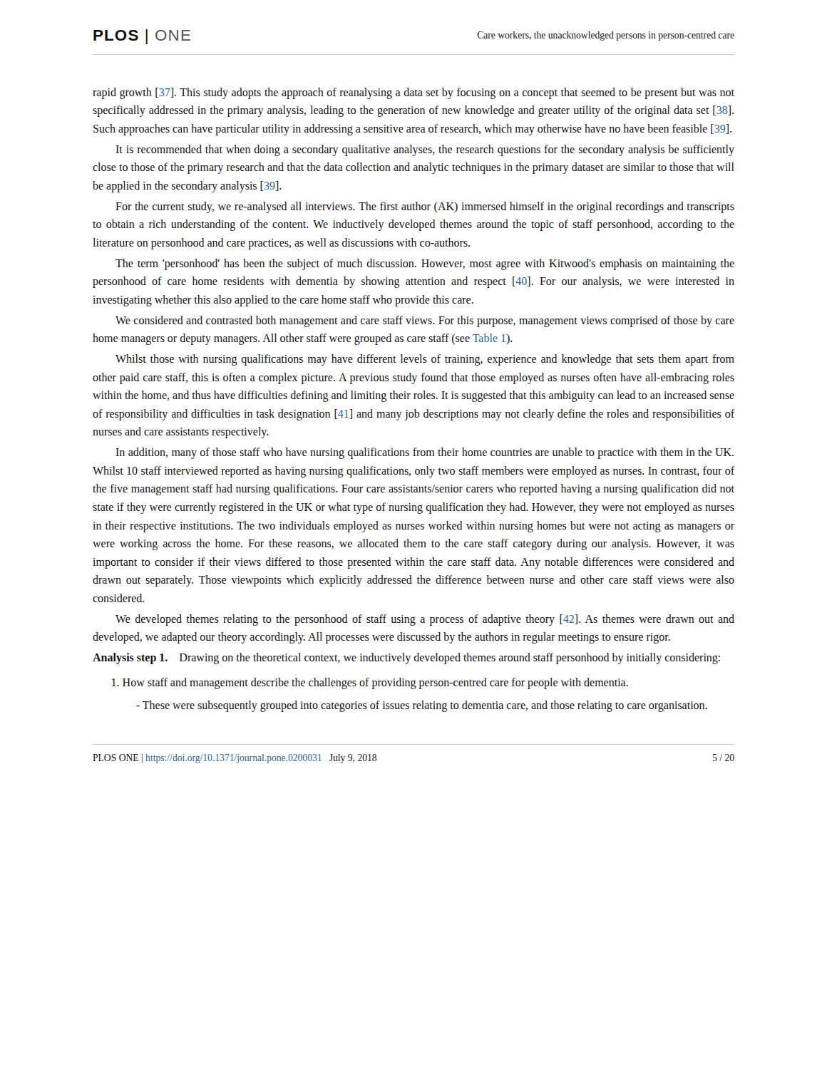PLOS | ONE
Care workers, the unacknowledged persons in person-centred care
rapid growth [37]. This study adopts the approach of reanalysing a data set by focusing on a concept that seemed to be present but was not specifically addressed in the primary analysis, leading to the generation of new knowledge and greater utility of the original data set [38]. Such approaches can have particular utility in addressing a sensitive area of research, which may otherwise have no have been feasible [39].
It is recommended that when doing a secondary qualitative analyses, the research questions for the secondary analysis be sufficiently close to those of the primary research and that the data collection and analytic techniques in the primary dataset are similar to those that will be applied in the secondary analysis [39].
For the current study, we re-analysed all interviews. The first author (AK) immersed himself in the original recordings and transcripts to obtain a rich understanding of the content. We inductively developed themes around the topic of staff personhood, according to the literature on personhood and care practices, as well as discussions with co-authors.
The term 'personhood' has been the subject of much discussion. However, most agree with Kitwood's emphasis on maintaining the personhood of care home residents with dementia by showing attention and respect [40]. For our analysis, we were interested in investigating whether this also applied to the care home staff who provide this care.
We considered and contrasted both management and care staff views. For this purpose, management views comprised of those by care home managers or deputy managers. All other staff were grouped as care staff (see Table 1).
Whilst those with nursing qualifications may have different levels of training, experience and knowledge that sets them apart from other paid care staff, this is often a complex picture. A previous study found that those employed as nurses often have all-embracing roles within the home, and thus have difficulties defining and limiting their roles. It is suggested that this ambiguity can lead to an increased sense of responsibility and difficulties in task designation [41] and many job descriptions may not clearly define the roles and responsibilities of nurses and care assistants respectively.
In addition, many of those staff who have nursing qualifications from their home countries are unable to practice with them in the UK. Whilst 10 staff interviewed reported as having nursing qualifications, only two staff members were employed as nurses. In contrast, four of the five management staff had nursing qualifications. Four care assistants/senior carers who reported having a nursing qualification did not state if they were currently registered in the UK or what type of nursing qualification they had. However, they were not employed as nurses in their respective institutions. The two individuals employed as nurses worked within nursing homes but were not acting as managers or were working across the home. For these reasons, we allocated them to the care staff category during our analysis. However, it was important to consider if their views differed to those presented within the care staff data. Any notable differences were considered and drawn out separately. Those viewpoints which explicitly addressed the difference between nurse and other care staff views were also considered.
We developed themes relating to the personhood of staff using a process of adaptive theory [42]. As themes were drawn out and developed, we adapted our theory accordingly. All processes were discussed by the authors in regular meetings to ensure rigor.
Analysis step 1.
Drawing on the theoretical context, we inductively developed themes around staff personhood by initially considering:
How staff and management describe the challenges of providing person-centred care for people with dementia.
These were subsequently grouped into categories of issues relating to dementia care, and those relating to care organisation.
PLOS ONE | https://doi.org/10.1371/journal.pone.0200031 July 9, 2018
5 / 20